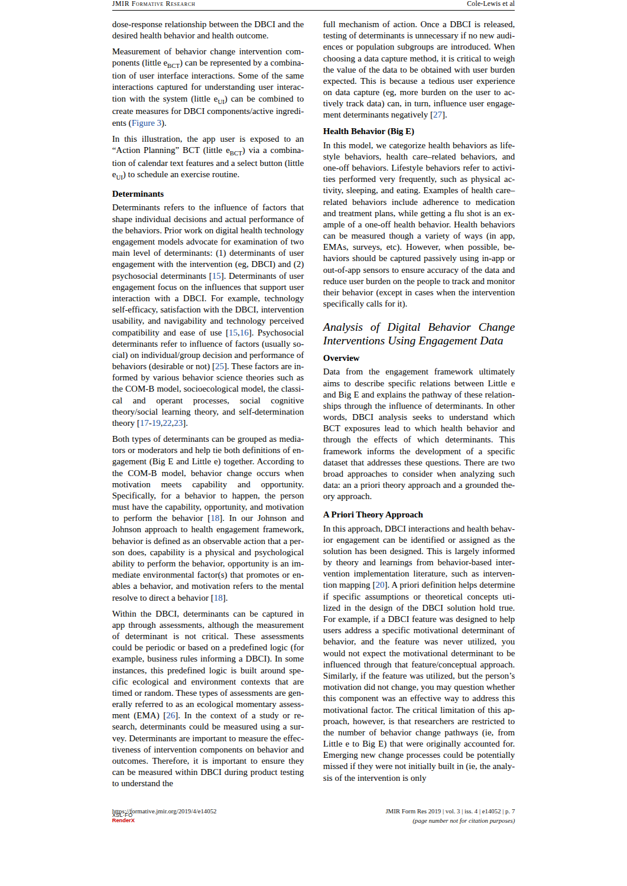JMIR Formative Research Cole-Lewis et al
dose-response relationship between the DBCI and the desired health behavior and health outcome.
Measurement of behavior change intervention components (little eBCT) can be represented by a combination of user interface interactions. Some of the same interactions captured for understanding user interaction with the system (little eUI) can be combined to create measures for DBCI components/active ingredients (Figure 3).
In this illustration, the app user is exposed to an “Action Planning” BCT (little eBCT) via a combination of calendar text features and a select button (little eUI) to schedule an exercise routine.
Determinants
Determinants refers to the influence of factors that shape individual decisions and actual performance of the behaviors. Prior work on digital health technology engagement models advocate for examination of two main level of determinants: (1) determinants of user engagement with the intervention (eg, DBCI) and (2) psychosocial determinants [15]. Determinants of user engagement focus on the influences that support user interaction with a DBCI. For example, technology self-efficacy, satisfaction with the DBCI, intervention usability, and navigability and technology perceived compatibility and ease of use [15,16]. Psychosocial determinants refer to influence of factors (usually social) on individual/group decision and performance of behaviors (desirable or not) [25]. These factors are informed by various behavior science theories such as the COM-B model, socioecological model, the classical and operant processes, social cognitive theory/social learning theory, and self-determination theory [17-19,22,23].
Both types of determinants can be grouped as mediators or moderators and help tie both definitions of engagement (Big E and Little e) together. According to the COM-B model, behavior change occurs when motivation meets capability and opportunity. Specifically, for a behavior to happen, the person must have the capability, opportunity, and motivation to perform the behavior [18]. In our Johnson and Johnson approach to health engagement framework, behavior is defined as an observable action that a person does, capability is a physical and psychological ability to perform the behavior, opportunity is an immediate environmental factor(s) that promotes or enables a behavior, and motivation refers to the mental resolve to direct a behavior [18].
Within the DBCI, determinants can be captured in app through assessments, although the measurement of determinant is not critical. These assessments could be periodic or based on a predefined logic (for example, business rules informing a DBCI). In some instances, this predefined logic is built around specific ecological and environment contexts that are timed or random. These types of assessments are generally referred to as an ecological momentary assessment (EMA) [26]. In the context of a study or research, determinants could be measured using a survey. Determinants are important to measure the effectiveness of intervention components on behavior and outcomes. Therefore, it is important to ensure they can be measured within DBCI during product testing to understand the
full mechanism of action. Once a DBCI is released, testing of determinants is unnecessary if no new audiences or population subgroups are introduced. When choosing a data capture method, it is critical to weigh the value of the data to be obtained with user burden expected. This is because a tedious user experience on data capture (eg, more burden on the user to actively track data) can, in turn, influence user engagement determinants negatively [27].
Health Behavior (Big E)
In this model, we categorize health behaviors as lifestyle behaviors, health care–related behaviors, and one-off behaviors. Lifestyle behaviors refer to activities performed very frequently, such as physical activity, sleeping, and eating. Examples of health care–related behaviors include adherence to medication and treatment plans, while getting a flu shot is an example of a one-off health behavior. Health behaviors can be measured though a variety of ways (in app, EMAs, surveys, etc). However, when possible, behaviors should be captured passively using in-app or out-of-app sensors to ensure accuracy of the data and reduce user burden on the people to track and monitor their behavior (except in cases when the intervention specifically calls for it).
Analysis of Digital Behavior Change Interventions Using Engagement Data
Overview
Data from the engagement framework ultimately aims to describe specific relations between Little e and Big E and explains the pathway of these relationships through the influence of determinants. In other words, DBCI analysis seeks to understand which BCT exposures lead to which health behavior and through the effects of which determinants. This framework informs the development of a specific dataset that addresses these questions. There are two broad approaches to consider when analyzing such data: an a priori theory approach and a grounded theory approach.
A Priori Theory Approach
In this approach, DBCI interactions and health behavior engagement can be identified or assigned as the solution has been designed. This is largely informed by theory and learnings from behavior-based intervention implementation literature, such as intervention mapping [20]. A priori definition helps determine if specific assumptions or theoretical concepts utilized in the design of the DBCI solution hold true. For example, if a DBCI feature was designed to help users address a specific motivational determinant of behavior, and the feature was never utilized, you would not expect the motivational determinant to be influenced through that feature/conceptual approach. Similarly, if the feature was utilized, but the person’s motivation did not change, you may question whether this component was an effective way to address this motivational factor. The critical limitation of this approach, however, is that researchers are restricted to the number of behavior change pathways (ie, from Little e to Big E) that were originally accounted for. Emerging new change processes could be potentially missed if they were not initially built in (ie, the analysis of the intervention is only
https://formative.jmir.org/2019/4/e14052 JMIR Form Res 2019 | vol. 3 | iss. 4 | e14052 | p. 7
(page number not for citation purposes)
XSL·FO
RenderX